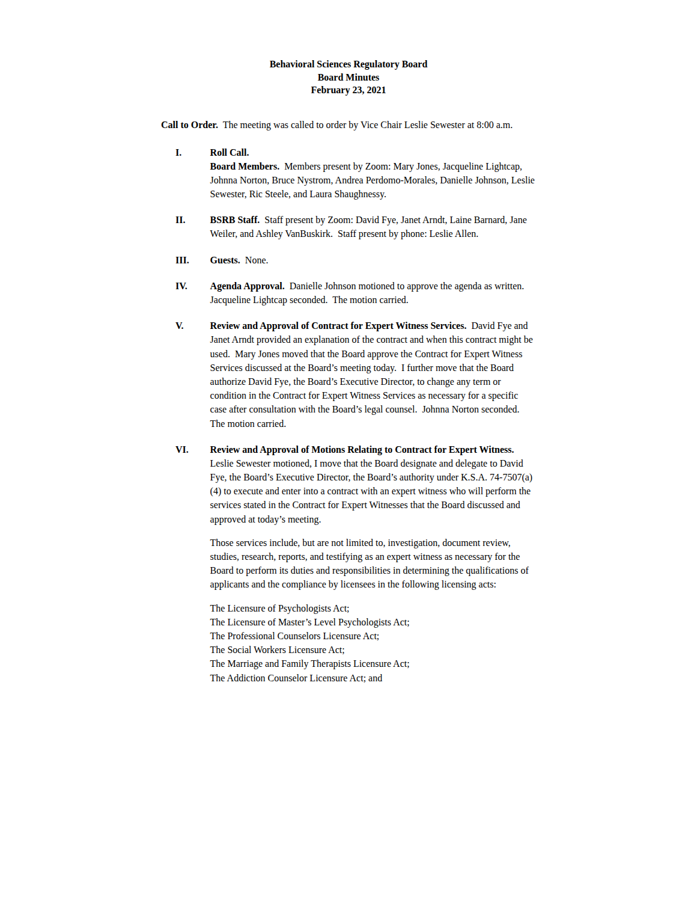Behavioral Sciences Regulatory Board
Board Minutes
February 23, 2021
Call to Order. The meeting was called to order by Vice Chair Leslie Sewester at 8:00 a.m.
I.
Roll Call.
Board Members. Members present by Zoom: Mary Jones, Jacqueline Lightcap, Johnna Norton, Bruce Nystrom, Andrea Perdomo-Morales, Danielle Johnson, Leslie Sewester, Ric Steele, and Laura Shaughnessy.
II.
BSRB Staff. Staff present by Zoom: David Fye, Janet Arndt, Laine Barnard, Jane Weiler, and Ashley VanBuskirk. Staff present by phone: Leslie Allen.
III.
Guests. None.
IV.
Agenda Approval. Danielle Johnson motioned to approve the agenda as written. Jacqueline Lightcap seconded. The motion carried.
V.
Review and Approval of Contract for Expert Witness Services. David Fye and Janet Arndt provided an explanation of the contract and when this contract might be used. Mary Jones moved that the Board approve the Contract for Expert Witness Services discussed at the Board’s meeting today. I further move that the Board authorize David Fye, the Board’s Executive Director, to change any term or condition in the Contract for Expert Witness Services as necessary for a specific case after consultation with the Board’s legal counsel. Johnna Norton seconded. The motion carried.
VI.
Review and Approval of Motions Relating to Contract for Expert Witness. Leslie Sewester motioned, I move that the Board designate and delegate to David Fye, the Board’s Executive Director, the Board’s authority under K.S.A. 74-7507(a)(4) to execute and enter into a contract with an expert witness who will perform the services stated in the Contract for Expert Witnesses that the Board discussed and approved at today’s meeting.
Those services include, but are not limited to, investigation, document review, studies, research, reports, and testifying as an expert witness as necessary for the Board to perform its duties and responsibilities in determining the qualifications of applicants and the compliance by licensees in the following licensing acts:
The Licensure of Psychologists Act;
The Licensure of Master’s Level Psychologists Act;
The Professional Counselors Licensure Act;
The Social Workers Licensure Act;
The Marriage and Family Therapists Licensure Act;
The Addiction Counselor Licensure Act; and